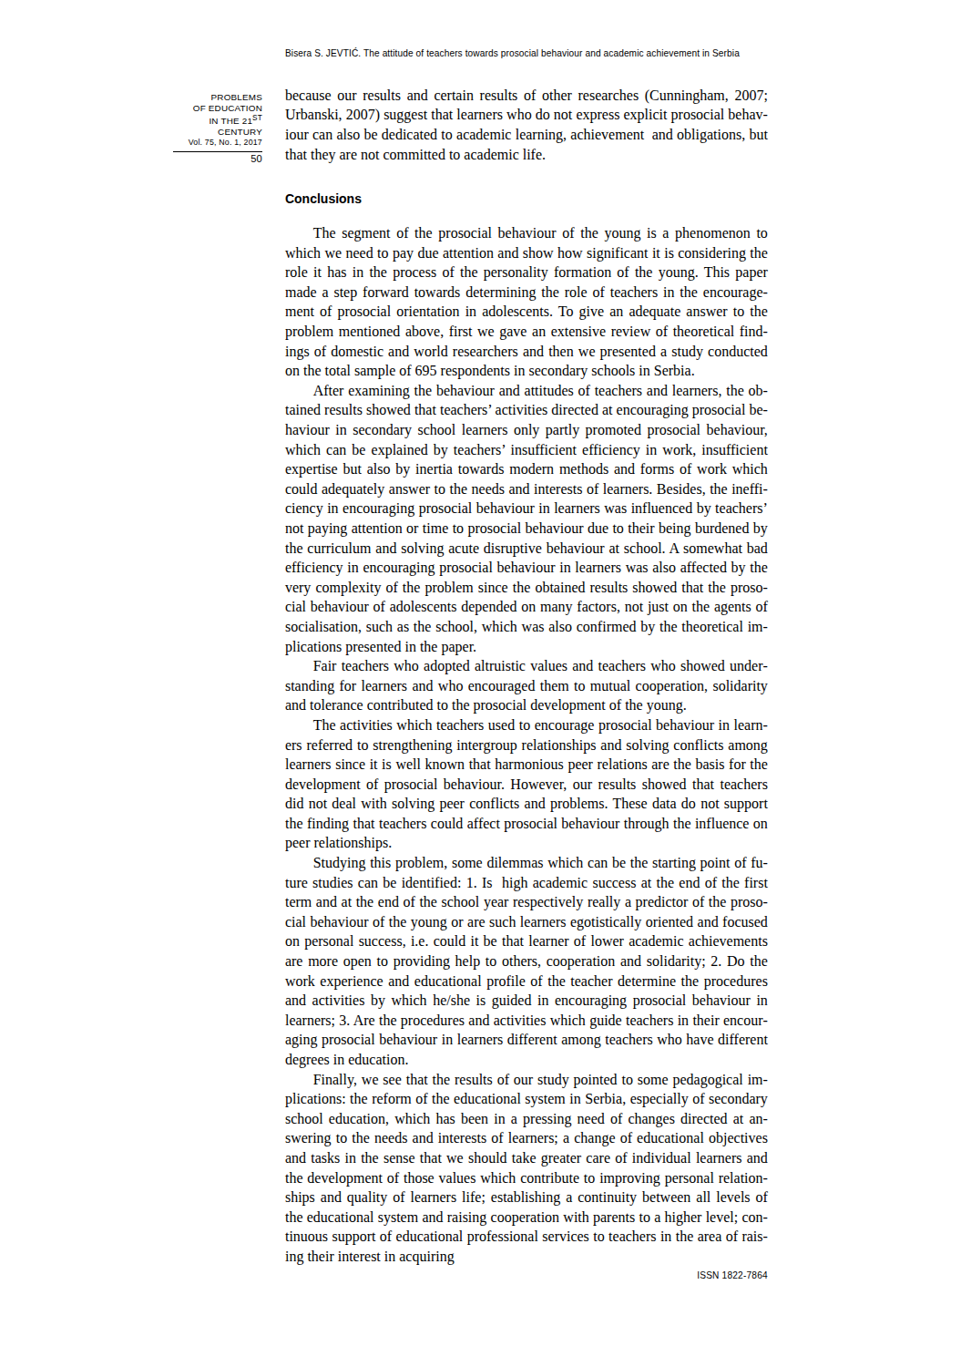Bisera S. JEVTIĆ. The attitude of teachers towards prosocial behaviour and academic achievement in Serbia
PROBLEMS
OF EDUCATION
IN THE 21st CENTURY
Vol. 75, No. 1, 2017
50
because our results and certain results of other researches (Cunningham, 2007; Urbanski, 2007) suggest that learners who do not express explicit prosocial behaviour can also be dedicated to academic learning, achievement and obligations, but that they are not committed to academic life.
Conclusions
The segment of the prosocial behaviour of the young is a phenomenon to which we need to pay due attention and show how significant it is considering the role it has in the process of the personality formation of the young. This paper made a step forward towards determining the role of teachers in the encouragement of prosocial orientation in adolescents. To give an adequate answer to the problem mentioned above, first we gave an extensive review of theoretical findings of domestic and world researchers and then we presented a study conducted on the total sample of 695 respondents in secondary schools in Serbia.
After examining the behaviour and attitudes of teachers and learners, the obtained results showed that teachers’ activities directed at encouraging prosocial behaviour in secondary school learners only partly promoted prosocial behaviour, which can be explained by teachers’ insufficient efficiency in work, insufficient expertise but also by inertia towards modern methods and forms of work which could adequately answer to the needs and interests of learners. Besides, the inefficiency in encouraging prosocial behaviour in learners was influenced by teachers’ not paying attention or time to prosocial behaviour due to their being burdened by the curriculum and solving acute disruptive behaviour at school. A somewhat bad efficiency in encouraging prosocial behaviour in learners was also affected by the very complexity of the problem since the obtained results showed that the prosocial behaviour of adolescents depended on many factors, not just on the agents of socialisation, such as the school, which was also confirmed by the theoretical implications presented in the paper.
Fair teachers who adopted altruistic values and teachers who showed understanding for learners and who encouraged them to mutual cooperation, solidarity and tolerance contributed to the prosocial development of the young.
The activities which teachers used to encourage prosocial behaviour in learners referred to strengthening intergroup relationships and solving conflicts among learners since it is well known that harmonious peer relations are the basis for the development of prosocial behaviour. However, our results showed that teachers did not deal with solving peer conflicts and problems. These data do not support the finding that teachers could affect prosocial behaviour through the influence on peer relationships.
Studying this problem, some dilemmas which can be the starting point of future studies can be identified: 1. Is high academic success at the end of the first term and at the end of the school year respectively really a predictor of the prosocial behaviour of the young or are such learners egotistically oriented and focused on personal success, i.e. could it be that learner of lower academic achievements are more open to providing help to others, cooperation and solidarity; 2. Do the work experience and educational profile of the teacher determine the procedures and activities by which he/she is guided in encouraging prosocial behaviour in learners; 3. Are the procedures and activities which guide teachers in their encouraging prosocial behaviour in learners different among teachers who have different degrees in education.
Finally, we see that the results of our study pointed to some pedagogical implications: the reform of the educational system in Serbia, especially of secondary school education, which has been in a pressing need of changes directed at answering to the needs and interests of learners; a change of educational objectives and tasks in the sense that we should take greater care of individual learners and the development of those values which contribute to improving personal relationships and quality of learners life; establishing a continuity between all levels of the educational system and raising cooperation with parents to a higher level; continuous support of educational professional services to teachers in the area of raising their interest in acquiring
ISSN 1822-7864